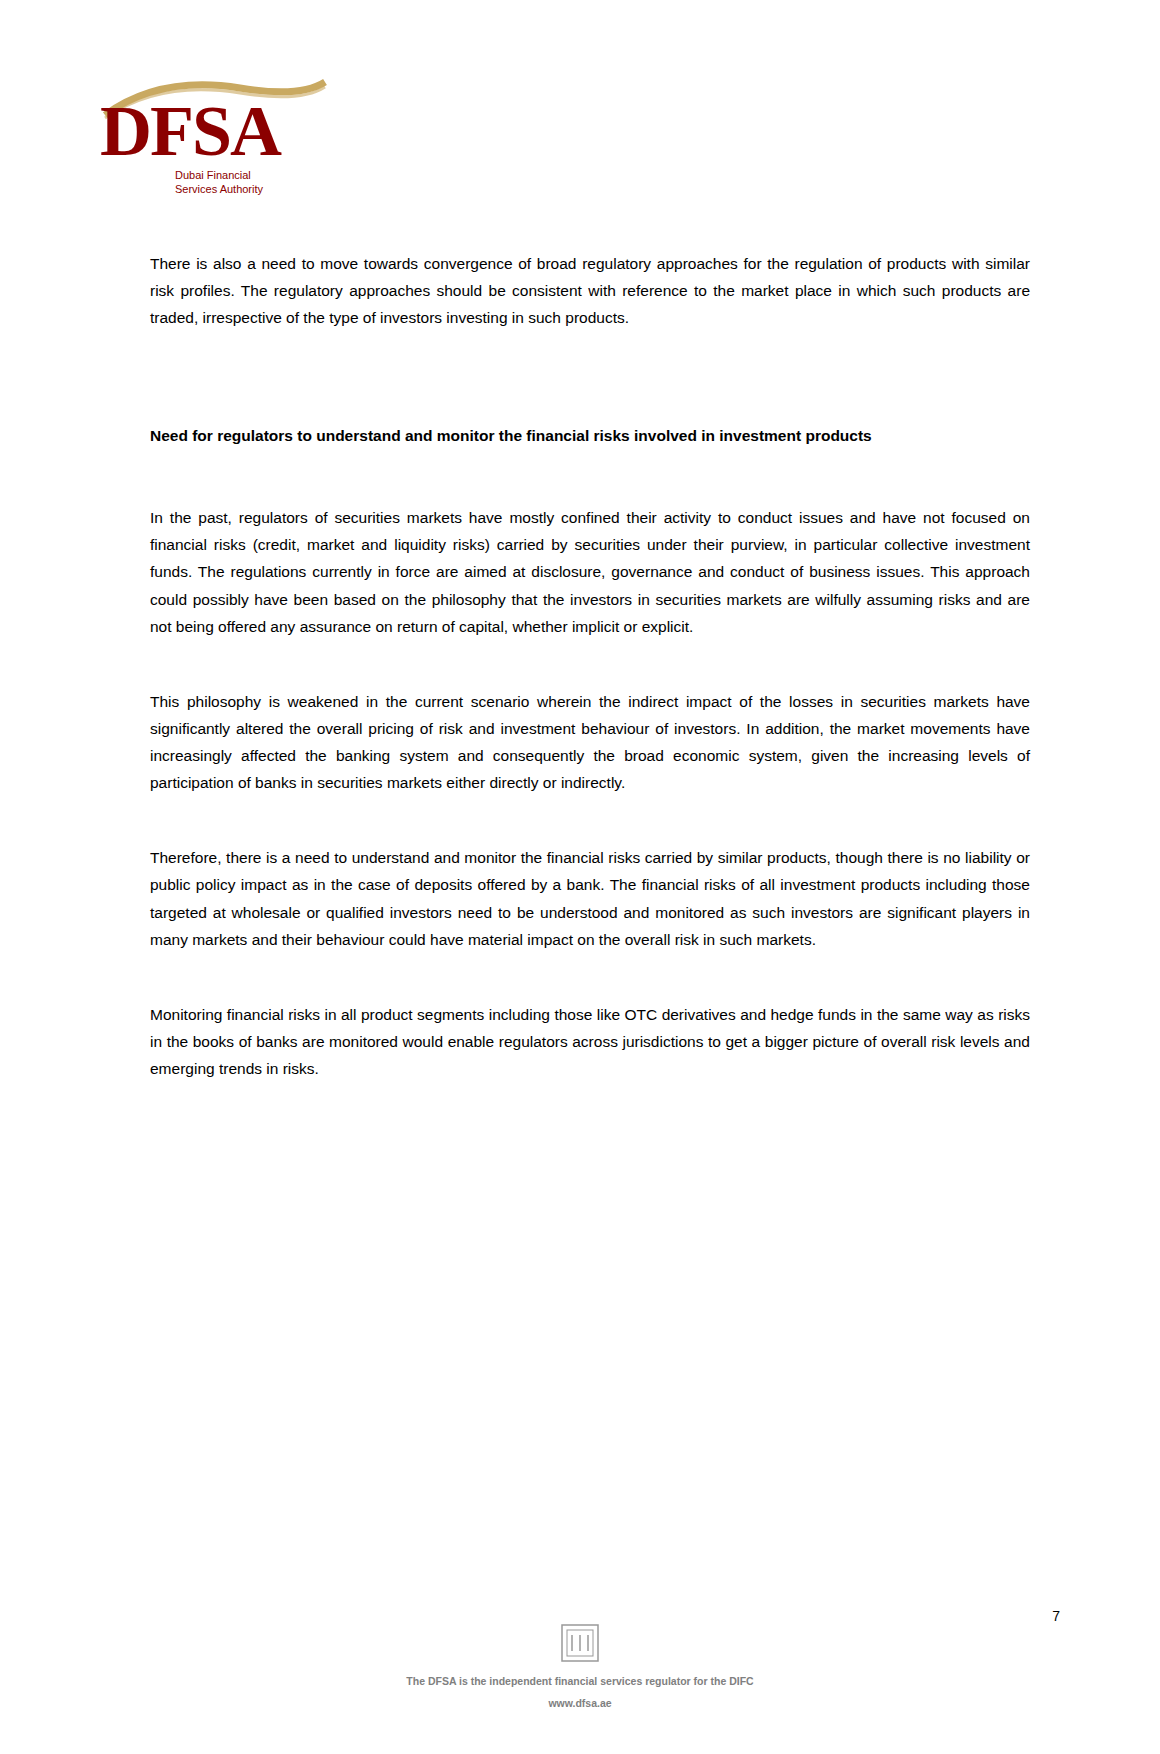DFSA
Dubai Financial
Services Authority
There is also a need to move towards convergence of broad regulatory approaches for the regulation of products with similar risk profiles. The regulatory approaches should be consistent with reference to the market place in which such products are traded, irrespective of the type of investors investing in such products.
Need for regulators to understand and monitor the financial risks involved in investment products
In the past, regulators of securities markets have mostly confined their activity to conduct issues and have not focused on financial risks (credit, market and liquidity risks) carried by securities under their purview, in particular collective investment funds. The regulations currently in force are aimed at disclosure, governance and conduct of business issues. This approach could possibly have been based on the philosophy that the investors in securities markets are wilfully assuming risks and are not being offered any assurance on return of capital, whether implicit or explicit.
This philosophy is weakened in the current scenario wherein the indirect impact of the losses in securities markets have significantly altered the overall pricing of risk and investment behaviour of investors. In addition, the market movements have increasingly affected the banking system and consequently the broad economic system, given the increasing levels of participation of banks in securities markets either directly or indirectly.
Therefore, there is a need to understand and monitor the financial risks carried by similar products, though there is no liability or public policy impact as in the case of deposits offered by a bank. The financial risks of all investment products including those targeted at wholesale or qualified investors need to be understood and monitored as such investors are significant players in many markets and their behaviour could have material impact on the overall risk in such markets.
Monitoring financial risks in all product segments including those like OTC derivatives and hedge funds in the same way as risks in the books of banks are monitored would enable regulators across jurisdictions to get a bigger picture of overall risk levels and emerging trends in risks.
7
The DFSA is the independent financial services regulator for the DIFC
www.dfsa.ae